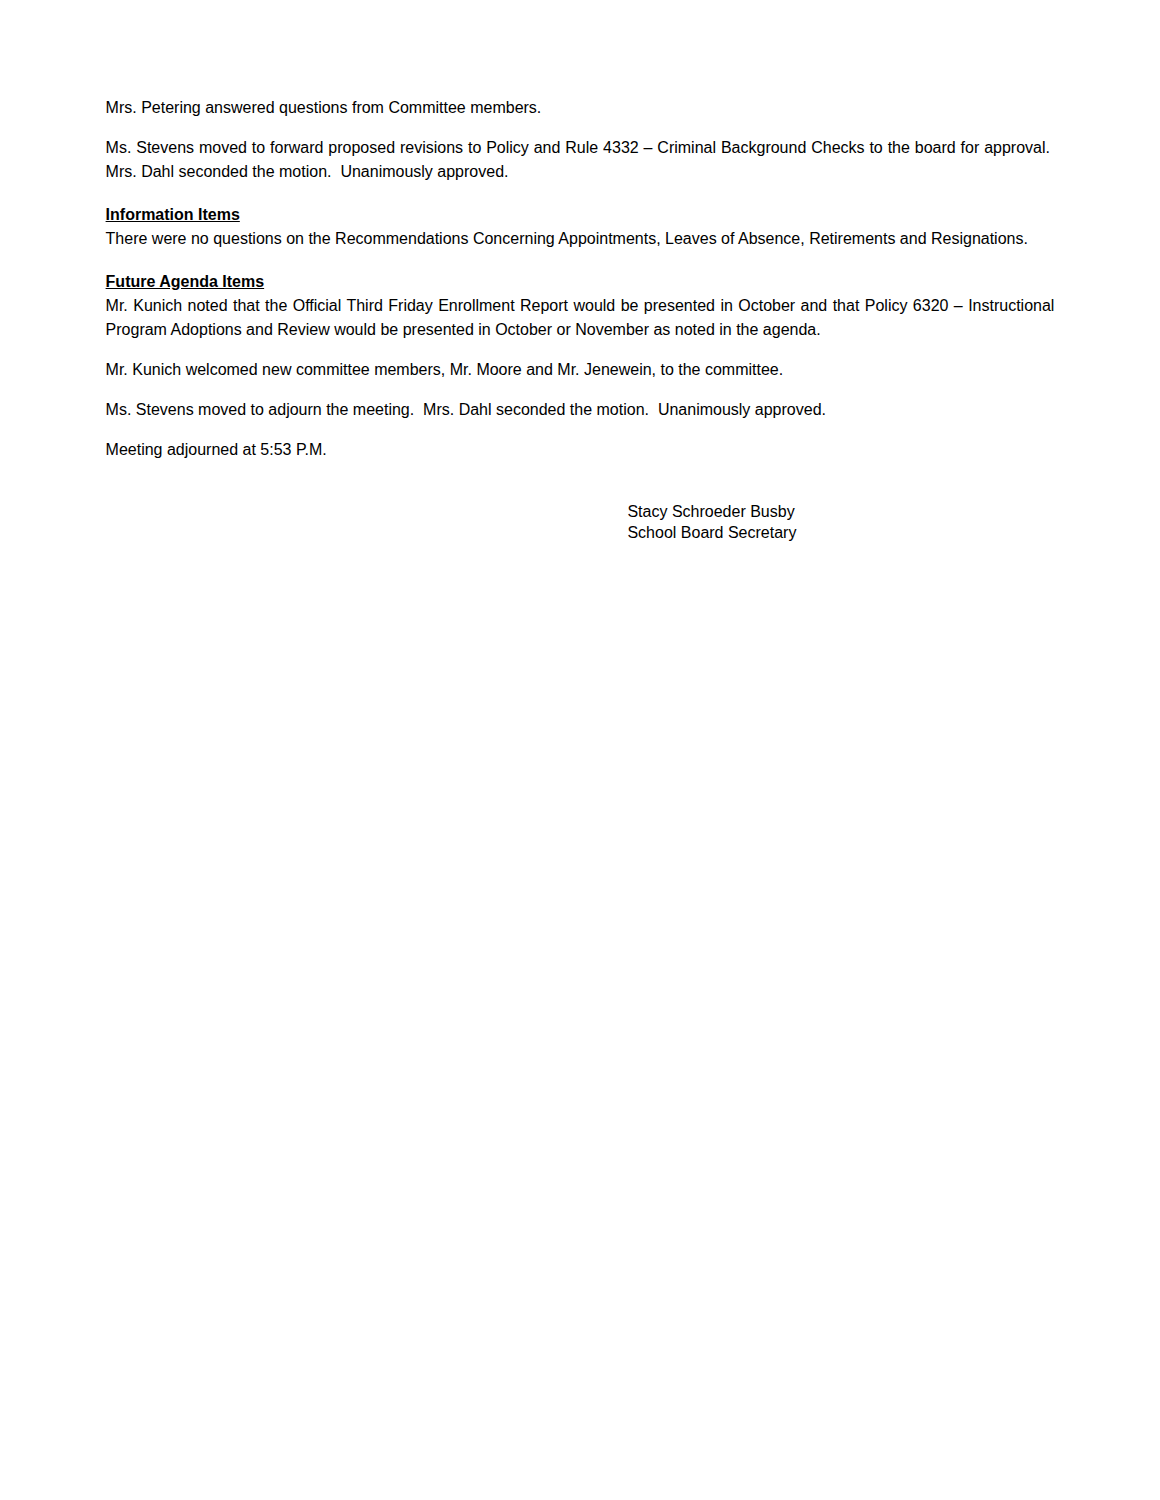Mrs. Petering answered questions from Committee members.
Ms. Stevens moved to forward proposed revisions to Policy and Rule 4332 – Criminal Background Checks to the board for approval. Mrs. Dahl seconded the motion. Unanimously approved.
Information Items
There were no questions on the Recommendations Concerning Appointments, Leaves of Absence, Retirements and Resignations.
Future Agenda Items
Mr. Kunich noted that the Official Third Friday Enrollment Report would be presented in October and that Policy 6320 – Instructional Program Adoptions and Review would be presented in October or November as noted in the agenda.
Mr. Kunich welcomed new committee members, Mr. Moore and Mr. Jenewein, to the committee.
Ms. Stevens moved to adjourn the meeting. Mrs. Dahl seconded the motion. Unanimously approved.
Meeting adjourned at 5:53 P.M.
Stacy Schroeder Busby
School Board Secretary